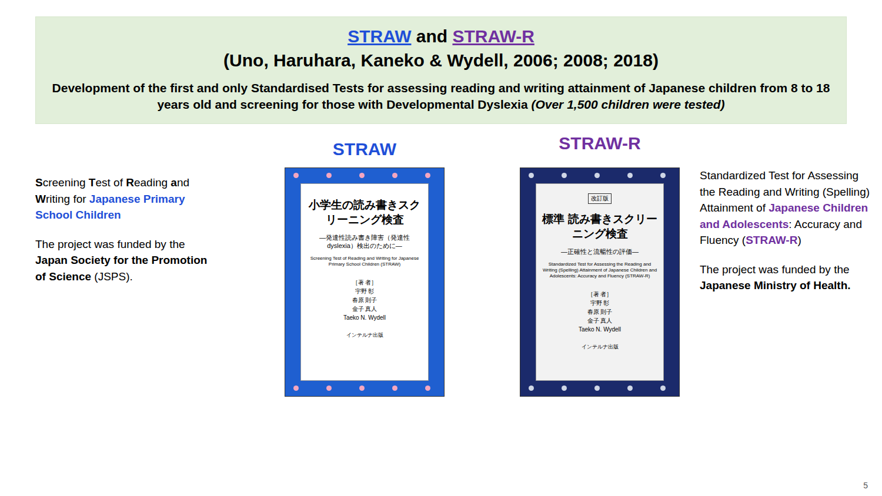STRAW and STRAW-R
(Uno, Haruhara, Kaneko & Wydell, 2006; 2008; 2018)
Development of the first and only Standardised Tests for assessing reading and writing attainment of Japanese children from 8 to 18 years old and screening for those with Developmental Dyslexia (Over 1,500 children were tested)
STRAW
STRAW-R
Screening Test of Reading and Writing for Japanese Primary School Children
The project was funded by the Japan Society for the Promotion of Science (JSPS).
小学生の読み書きスクリーニング検査
―発達性読み書き障害（発達性dyslexia）検出のために―
Screening Test of Reading and Writing for Japanese Primary School Children (STRAW)
［著 者］
宇野 彰
春原 則子
金子 真人
Taeko N. Wydell
インテルナ出版
改訂版
標準 読み書きスクリーニング検査
―正確性と流暢性の評価―
Standardized Test for Assessing the Reading and Writing (Spelling) Attainment of Japanese Children and Adolescents: Accuracy and Fluency (STRAW-R)
［著 者］
宇野 彰
春原 則子
金子 真人
Taeko N. Wydell
インテルナ出版
Standardized Test for Assessing the Reading and Writing (Spelling) Attainment of Japanese Children and Adolescents: Accuracy and Fluency (STRAW-R)
The project was funded by the Japanese Ministry of Health.
5